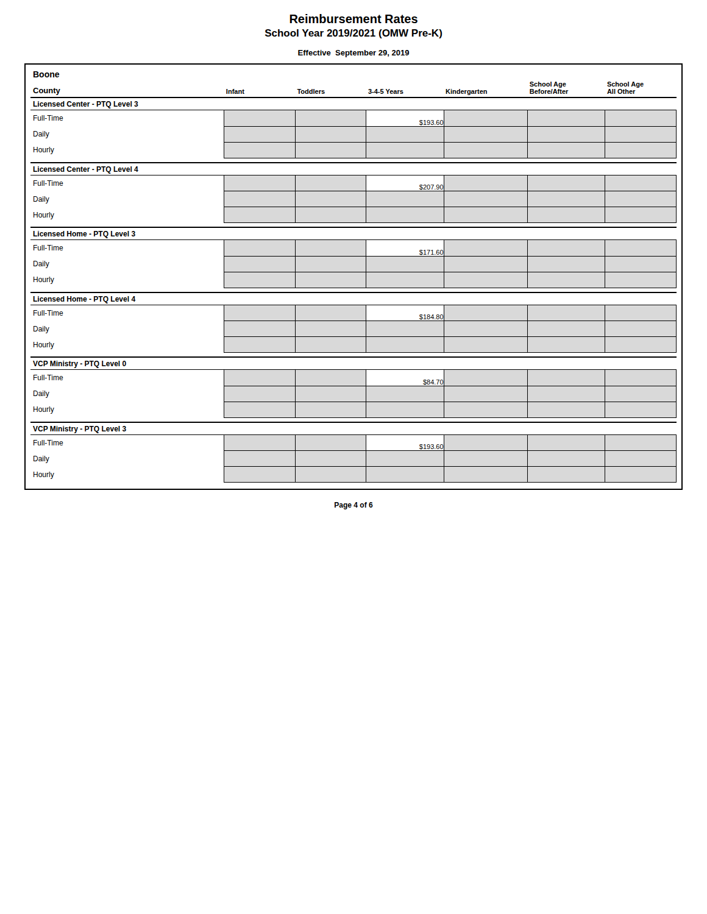Reimbursement Rates
School Year 2019/2021 (OMW Pre-K)
Effective September 29, 2019
Boone
| County | Infant | Toddlers | 3-4-5 Years | Kindergarten | School Age Before/After | School Age All Other |
| --- | --- | --- | --- | --- | --- | --- |
| Licensed Center - PTQ Level 3 |
| Full-Time | | | $193.60 | | | |
| Daily | | | | | | |
| Hourly | | | | | | |
| Licensed Center - PTQ Level 4 |
| Full-Time | | | $207.90 | | | |
| Daily | | | | | | |
| Hourly | | | | | | |
| Licensed Home - PTQ Level 3 |
| Full-Time | | | $171.60 | | | |
| Daily | | | | | | |
| Hourly | | | | | | |
| Licensed Home - PTQ Level 4 |
| Full-Time | | | $184.80 | | | |
| Daily | | | | | | |
| Hourly | | | | | | |
| VCP Ministry - PTQ Level 0 |
| Full-Time | | | $84.70 | | | |
| Daily | | | | | | |
| Hourly | | | | | | |
| VCP Ministry - PTQ Level 3 |
| Full-Time | | | $193.60 | | | |
| Daily | | | | | | |
| Hourly | | | | | | |
Page 4 of 6